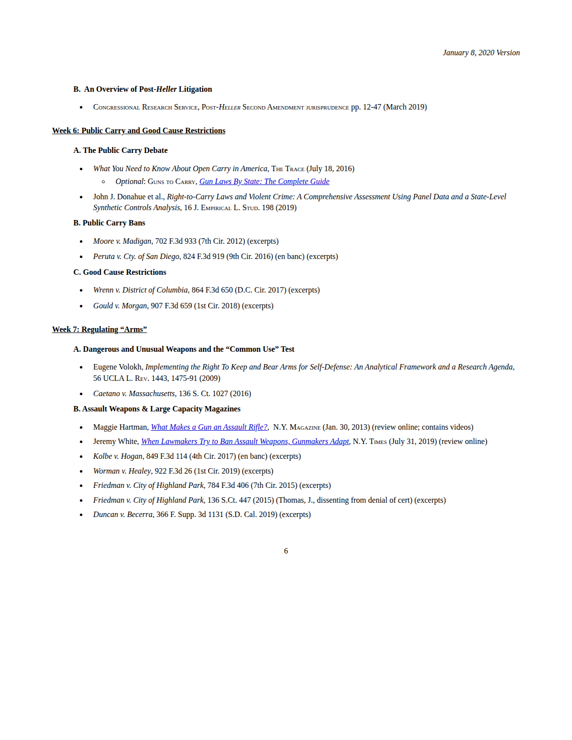January 8, 2020 Version
B. An Overview of Post-Heller Litigation
Congressional Research Service, Post-Heller Second Amendment jurisprudence pp. 12-47 (March 2019)
Week 6: Public Carry and Good Cause Restrictions
A. The Public Carry Debate
What You Need to Know About Open Carry in America, The Trace (July 18, 2016)
Optional: Guns to Carry, Gun Laws By State: The Complete Guide
John J. Donahue et al., Right-to-Carry Laws and Violent Crime: A Comprehensive Assessment Using Panel Data and a State-Level Synthetic Controls Analysis, 16 J. Empirical L. Stud. 198 (2019)
B. Public Carry Bans
Moore v. Madigan, 702 F.3d 933 (7th Cir. 2012) (excerpts)
Peruta v. Cty. of San Diego, 824 F.3d 919 (9th Cir. 2016) (en banc) (excerpts)
C. Good Cause Restrictions
Wrenn v. District of Columbia, 864 F.3d 650 (D.C. Cir. 2017) (excerpts)
Gould v. Morgan, 907 F.3d 659 (1st Cir. 2018) (excerpts)
Week 7: Regulating “Arms”
A. Dangerous and Unusual Weapons and the “Common Use” Test
Eugene Volokh, Implementing the Right To Keep and Bear Arms for Self-Defense: An Analytical Framework and a Research Agenda, 56 UCLA L. Rev. 1443, 1475-91 (2009)
Caetano v. Massachusetts, 136 S. Ct. 1027 (2016)
B. Assault Weapons & Large Capacity Magazines
Maggie Hartman, What Makes a Gun an Assault Rifle?, N.Y. Magazine (Jan. 30, 2013) (review online; contains videos)
Jeremy White, When Lawmakers Try to Ban Assault Weapons, Gunmakers Adapt, N.Y. Times (July 31, 2019) (review online)
Kolbe v. Hogan, 849 F.3d 114 (4th Cir. 2017) (en banc) (excerpts)
Worman v. Healey, 922 F.3d 26 (1st Cir. 2019) (excerpts)
Friedman v. City of Highland Park, 784 F.3d 406 (7th Cir. 2015) (excerpts)
Friedman v. City of Highland Park, 136 S.Ct. 447 (2015) (Thomas, J., dissenting from denial of cert) (excerpts)
Duncan v. Becerra, 366 F. Supp. 3d 1131 (S.D. Cal. 2019) (excerpts)
6